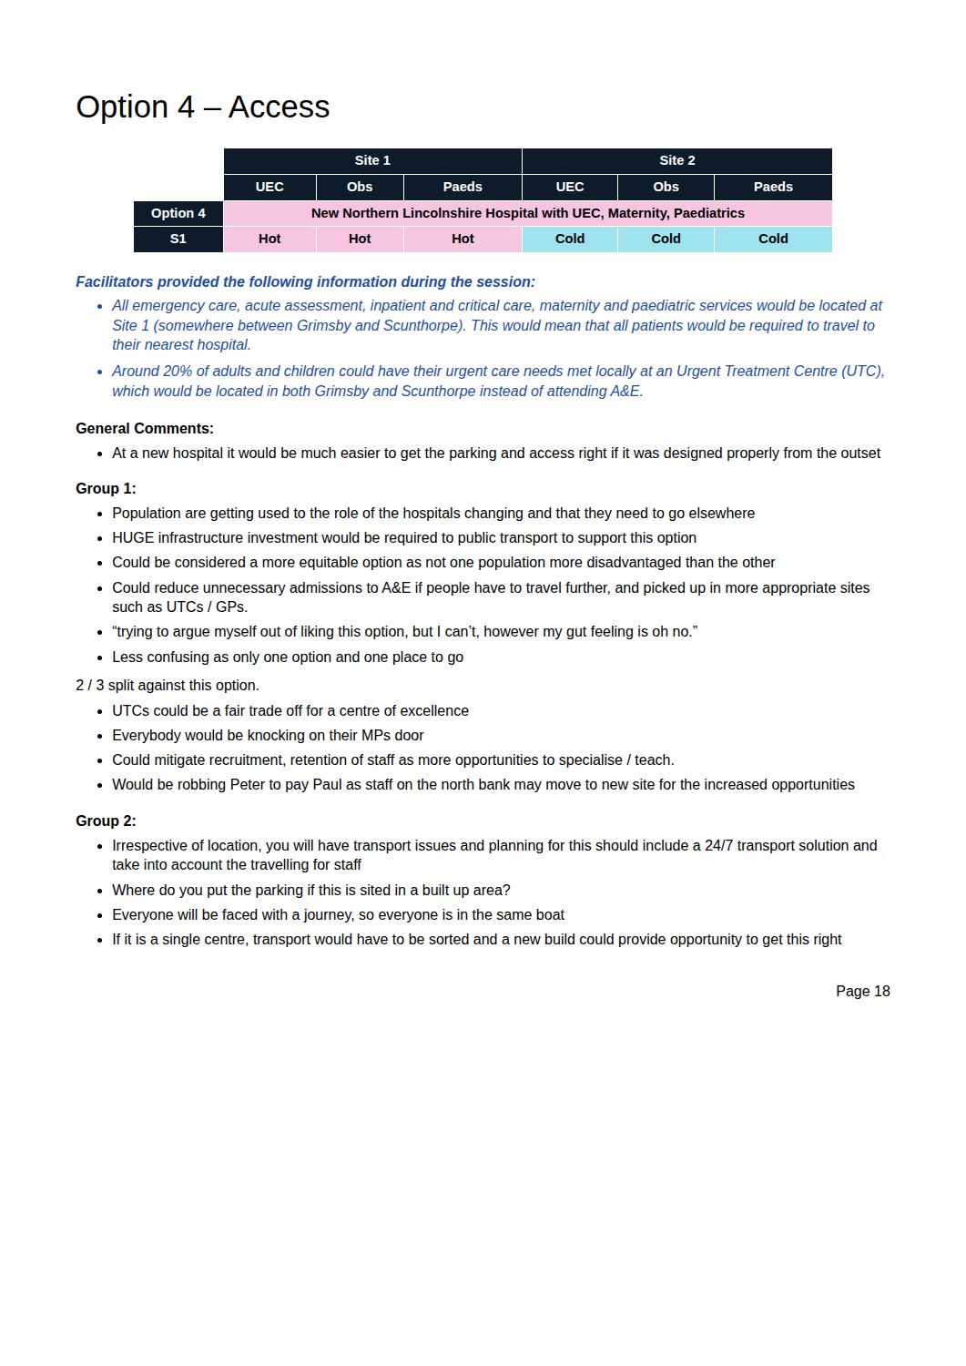Option 4 – Access
| | Site 1 | Site 2 |
| | UEC | Obs | Paeds | UEC | Obs | Paeds |
| Option 4 | New Northern Lincolnshire Hospital with UEC, Maternity, Paediatrics |
| S1 | Hot | Hot | Hot | Cold | Cold | Cold |
Facilitators provided the following information during the session:
All emergency care, acute assessment, inpatient and critical care, maternity and paediatric services would be located at Site 1 (somewhere between Grimsby and Scunthorpe). This would mean that all patients would be required to travel to their nearest hospital.
Around 20% of adults and children could have their urgent care needs met locally at an Urgent Treatment Centre (UTC), which would be located in both Grimsby and Scunthorpe instead of attending A&E.
General Comments:
At a new hospital it would be much easier to get the parking and access right if it was designed properly from the outset
Group 1:
Population are getting used to the role of the hospitals changing and that they need to go elsewhere
HUGE infrastructure investment would be required to public transport to support this option
Could be considered a more equitable option as not one population more disadvantaged than the other
Could reduce unnecessary admissions to A&E if people have to travel further, and picked up in more appropriate sites such as UTCs / GPs.
“trying to argue myself out of liking this option, but I can’t, however my gut feeling is oh no.”
Less confusing as only one option and one place to go
2 / 3 split against this option.
UTCs could be a fair trade off for a centre of excellence
Everybody would be knocking on their MPs door
Could mitigate recruitment, retention of staff as more opportunities to specialise / teach.
Would be robbing Peter to pay Paul as staff on the north bank may move to new site for the increased opportunities
Group 2:
Irrespective of location, you will have transport issues and planning for this should include a 24/7 transport solution and take into account the travelling for staff
Where do you put the parking if this is sited in a built up area?
Everyone will be faced with a journey, so everyone is in the same boat
If it is a single centre, transport would have to be sorted and a new build could provide opportunity to get this right
Page 18